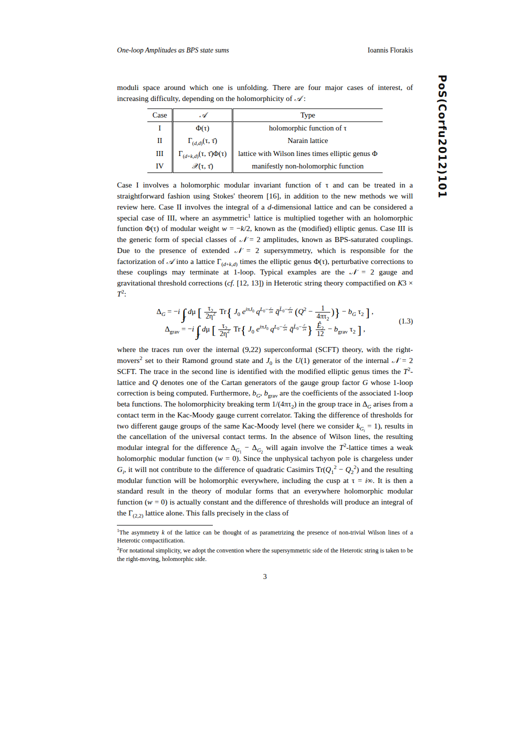One-loop Amplitudes as BPS state sums
Ioannis Florakis
PoS(Corfu2012)101
moduli space around which one is unfolding. There are four major cases of interest, of increasing difficulty, depending on the holomorphicity of 𝒜 :
| Case | 𝒜 | Type |
| --- | --- | --- |
| I | Φ(τ) | holomorphic function of τ |
| II | Γ ( d , d ) (τ, τ̄) | Narain lattice |
| III | Γ ( d + k , d ) (τ, τ̄)Φ(τ) | lattice with Wilson lines times elliptic genus Φ |
| IV | 𝒳 (τ, τ̄) | manifestly non-holomorphic function |
Case I involves a holomorphic modular invariant function of τ and can be treated in a straightforward fashion using Stokes' theorem [16], in addition to the new methods we will review here. Case II involves the integral of a d-dimensional lattice and can be considered a special case of III, where an asymmetric1 lattice is multiplied together with an holomorphic function Φ(τ) of modular weight w = −k/2, known as the (modified) elliptic genus. Case III is the generic form of special classes of 𝒩 = 2 amplitudes, known as BPS-saturated couplings. Due to the presence of extended 𝒩 = 2 supersymmetry, which is responsible for the factorization of 𝒜 into a lattice Γ(d+k,d) times the elliptic genus Φ(τ), perturbative corrections to these couplings may terminate at 1-loop. Typical examples are the 𝒩 = 2 gauge and gravitational threshold corrections (cf. [12, 13]) in Heterotic string theory compactified on K3 × T2:
(1.3)
ΔG = −i ∫ℱ dμ [ τ22η2 Tr{ J0 eiπJ0 qL0−c 24 q̄L̄0−ĉ24 (Q2 − 14πτ2)} − bG τ2 ] , Δgrav = −i ∫ℱ dμ [ τ22η2 Tr{ J0 eiπJ0 qL0−c 24 q̄L̄0−ĉ24} Ê212 − bgrav τ2 ] ,
where the traces run over the internal (9,22) superconformal (SCFT) theory, with the right-movers2 set to their Ramond ground state and J0 is the U(1) generator of the internal 𝒩 = 2 SCFT. The trace in the second line is identified with the modified elliptic genus times the T2-lattice and Q denotes one of the Cartan generators of the gauge group factor G whose 1-loop correction is being computed. Furthermore, bG, bgrav are the coefficients of the associated 1-loop beta functions. The holomorphicity breaking term 1/(4πτ2) in the group trace in ΔG arises from a contact term in the Kac-Moody gauge current correlator. Taking the difference of thresholds for two different gauge groups of the same Kac-Moody level (here we consider kGi = 1), results in the cancellation of the universal contact terms. In the absence of Wilson lines, the resulting modular integral for the difference ΔG1 − ΔG2 will again involve the T2-lattice times a weak holomorphic modular function (w = 0). Since the unphysical tachyon pole is chargeless under Gi, it will not contribute to the difference of quadratic Casimirs Tr(Q12 − Q22) and the resulting modular function will be holomorphic everywhere, including the cusp at τ = i∞. It is then a standard result in the theory of modular forms that an everywhere holomorphic modular function (w = 0) is actually constant and the difference of thresholds will produce an integral of the Γ(2,2) lattice alone. This falls precisely in the class of
1The asymmetry k of the lattice can be thought of as parametrizing the presence of non-trivial Wilson lines of a Heterotic compactification.
2For notational simplicity, we adopt the convention where the supersymmetric side of the Heterotic string is taken to be the right-moving, holomorphic side.
3